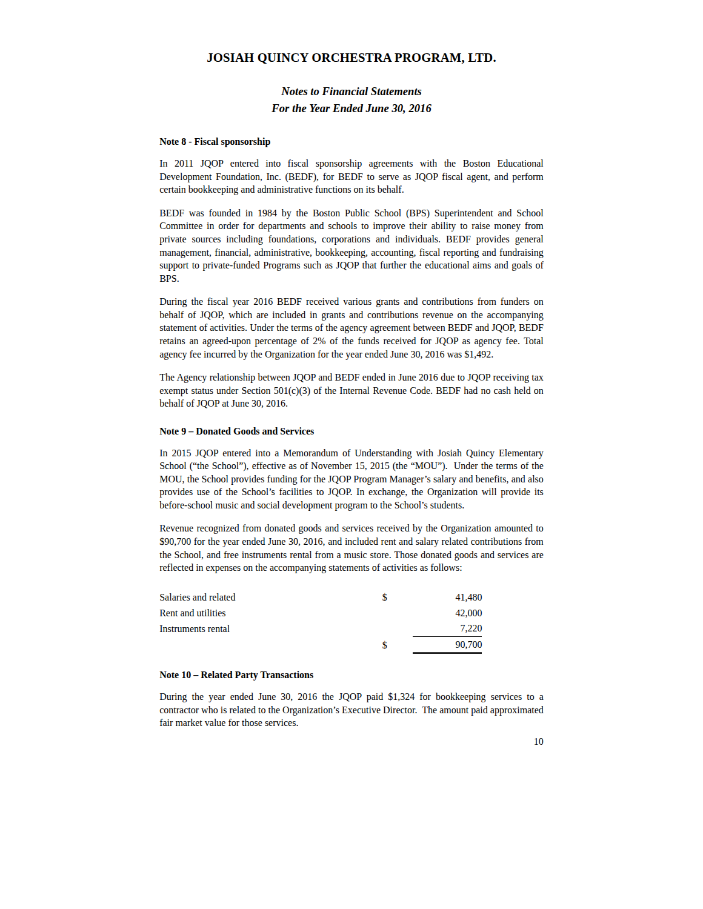JOSIAH QUINCY ORCHESTRA PROGRAM, LTD.
Notes to Financial Statements
For the Year Ended June 30, 2016
Note 8 - Fiscal sponsorship
In 2011 JQOP entered into fiscal sponsorship agreements with the Boston Educational Development Foundation, Inc. (BEDF), for BEDF to serve as JQOP fiscal agent, and perform certain bookkeeping and administrative functions on its behalf.
BEDF was founded in 1984 by the Boston Public School (BPS) Superintendent and School Committee in order for departments and schools to improve their ability to raise money from private sources including foundations, corporations and individuals. BEDF provides general management, financial, administrative, bookkeeping, accounting, fiscal reporting and fundraising support to private-funded Programs such as JQOP that further the educational aims and goals of BPS.
During the fiscal year 2016 BEDF received various grants and contributions from funders on behalf of JQOP, which are included in grants and contributions revenue on the accompanying statement of activities. Under the terms of the agency agreement between BEDF and JQOP, BEDF retains an agreed-upon percentage of 2% of the funds received for JQOP as agency fee. Total agency fee incurred by the Organization for the year ended June 30, 2016 was $1,492.
The Agency relationship between JQOP and BEDF ended in June 2016 due to JQOP receiving tax exempt status under Section 501(c)(3) of the Internal Revenue Code. BEDF had no cash held on behalf of JQOP at June 30, 2016.
Note 9 – Donated Goods and Services
In 2015 JQOP entered into a Memorandum of Understanding with Josiah Quincy Elementary School (“the School”), effective as of November 15, 2015 (the “MOU”). Under the terms of the MOU, the School provides funding for the JQOP Program Manager’s salary and benefits, and also provides use of the School’s facilities to JQOP. In exchange, the Organization will provide its before-school music and social development program to the School’s students.
Revenue recognized from donated goods and services received by the Organization amounted to $90,700 for the year ended June 30, 2016, and included rent and salary related contributions from the School, and free instruments rental from a music store. Those donated goods and services are reflected in expenses on the accompanying statements of activities as follows:
| Salaries and related | $ | 41,480 | |
| Rent and utilities | | 42,000 | |
| Instruments rental | | 7,220 | |
| | $ | 90,700 | |
Note 10 – Related Party Transactions
During the year ended June 30, 2016 the JQOP paid $1,324 for bookkeeping services to a contractor who is related to the Organization’s Executive Director. The amount paid approximated fair market value for those services.
10